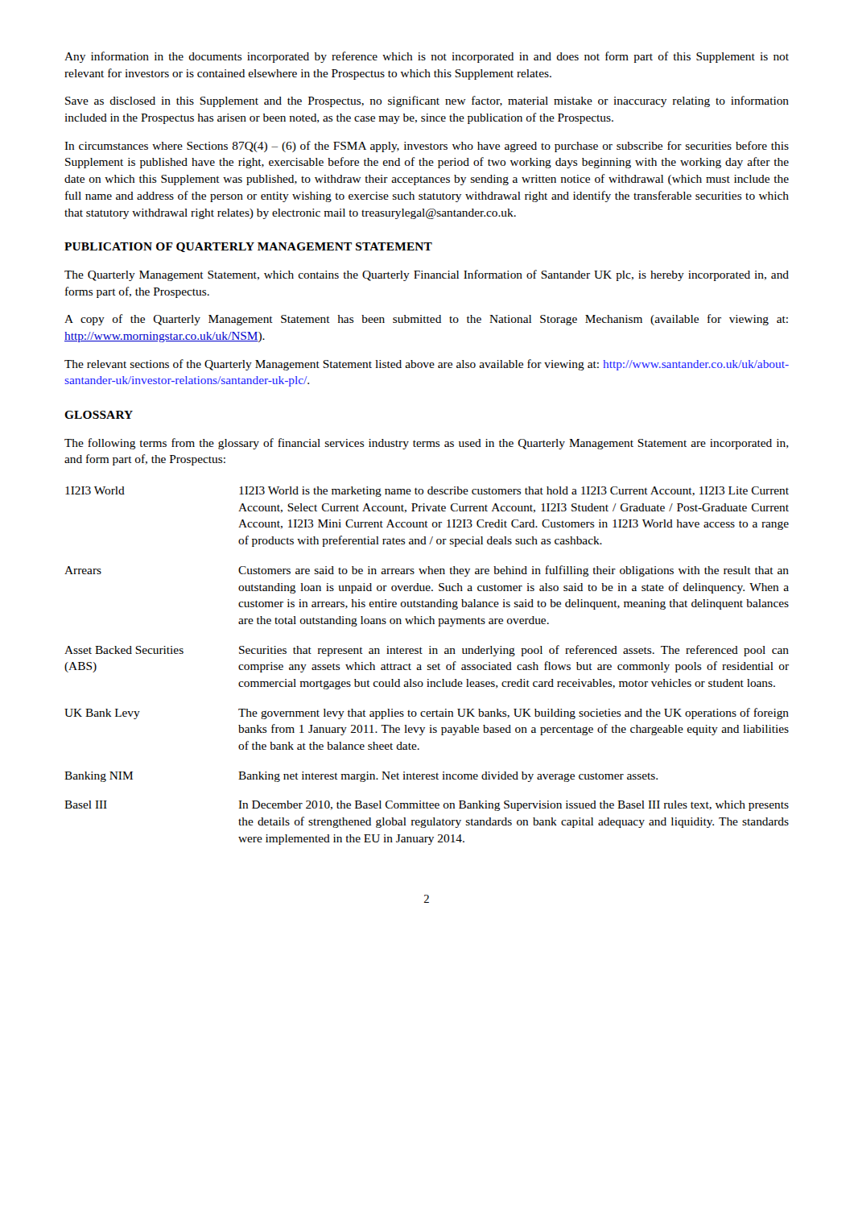Any information in the documents incorporated by reference which is not incorporated in and does not form part of this Supplement is not relevant for investors or is contained elsewhere in the Prospectus to which this Supplement relates.
Save as disclosed in this Supplement and the Prospectus, no significant new factor, material mistake or inaccuracy relating to information included in the Prospectus has arisen or been noted, as the case may be, since the publication of the Prospectus.
In circumstances where Sections 87Q(4) – (6) of the FSMA apply, investors who have agreed to purchase or subscribe for securities before this Supplement is published have the right, exercisable before the end of the period of two working days beginning with the working day after the date on which this Supplement was published, to withdraw their acceptances by sending a written notice of withdrawal (which must include the full name and address of the person or entity wishing to exercise such statutory withdrawal right and identify the transferable securities to which that statutory withdrawal right relates) by electronic mail to treasurylegal@santander.co.uk.
Publication of Quarterly Management Statement
The Quarterly Management Statement, which contains the Quarterly Financial Information of Santander UK plc, is hereby incorporated in, and forms part of, the Prospectus.
A copy of the Quarterly Management Statement has been submitted to the National Storage Mechanism (available for viewing at: http://www.morningstar.co.uk/uk/NSM).
The relevant sections of the Quarterly Management Statement listed above are also available for viewing at: http://www.santander.co.uk/uk/about-santander-uk/investor-relations/santander-uk-plc/.
Glossary
The following terms from the glossary of financial services industry terms as used in the Quarterly Management Statement are incorporated in, and form part of, the Prospectus:
| 1I2I3 World | 1I2I3 World is the marketing name to describe customers that hold a 1I2I3 Current Account, 1I2I3 Lite Current Account, Select Current Account, Private Current Account, 1I2I3 Student / Graduate / Post-Graduate Current Account, 1I2I3 Mini Current Account or 1I2I3 Credit Card. Customers in 1I2I3 World have access to a range of products with preferential rates and / or special deals such as cashback. |
| Arrears | Customers are said to be in arrears when they are behind in fulfilling their obligations with the result that an outstanding loan is unpaid or overdue. Such a customer is also said to be in a state of delinquency. When a customer is in arrears, his entire outstanding balance is said to be delinquent, meaning that delinquent balances are the total outstanding loans on which payments are overdue. |
| Asset Backed Securities (ABS) | Securities that represent an interest in an underlying pool of referenced assets. The referenced pool can comprise any assets which attract a set of associated cash flows but are commonly pools of residential or commercial mortgages but could also include leases, credit card receivables, motor vehicles or student loans. |
| UK Bank Levy | The government levy that applies to certain UK banks, UK building societies and the UK operations of foreign banks from 1 January 2011. The levy is payable based on a percentage of the chargeable equity and liabilities of the bank at the balance sheet date. |
| Banking NIM | Banking net interest margin. Net interest income divided by average customer assets. |
| Basel III | In December 2010, the Basel Committee on Banking Supervision issued the Basel III rules text, which presents the details of strengthened global regulatory standards on bank capital adequacy and liquidity. The standards were implemented in the EU in January 2014. |
2